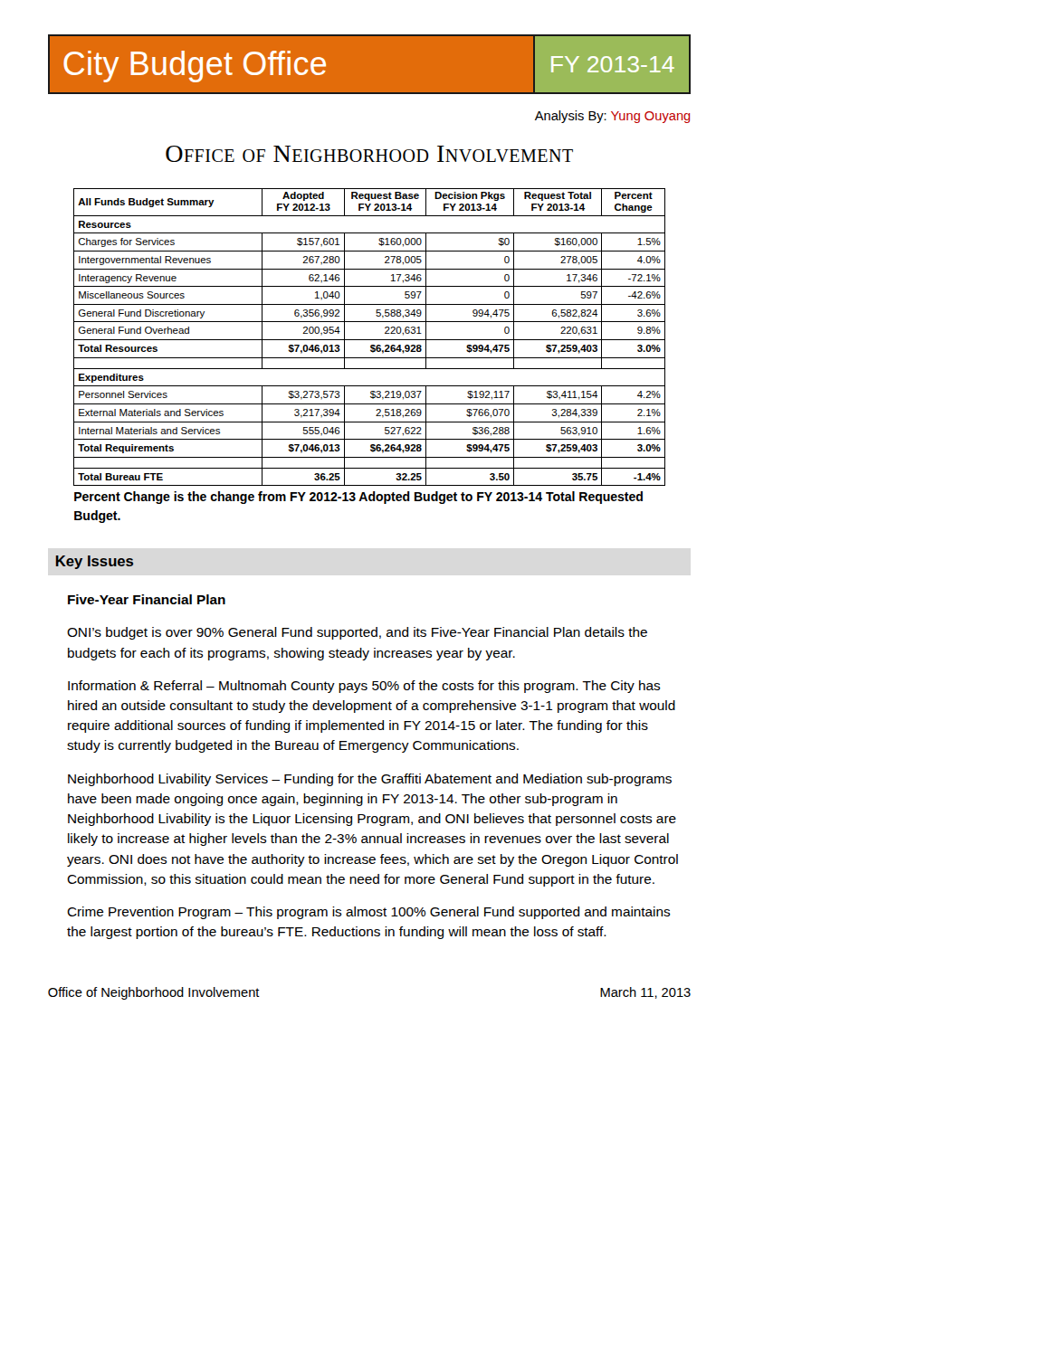City Budget Office
FY 2013-14
Analysis By: Yung Ouyang
Office of Neighborhood Involvement
| All Funds Budget Summary | Adopted FY 2012-13 | Request Base FY 2013-14 | Decision Pkgs FY 2013-14 | Request Total FY 2013-14 | Percent Change |
| --- | --- | --- | --- | --- | --- |
| Resources |
| Charges for Services | $157,601 | $160,000 | $0 | $160,000 | 1.5% |
| Intergovernmental Revenues | 267,280 | 278,005 | 0 | 278,005 | 4.0% |
| Interagency Revenue | 62,146 | 17,346 | 0 | 17,346 | -72.1% |
| Miscellaneous Sources | 1,040 | 597 | 0 | 597 | -42.6% |
| General Fund Discretionary | 6,356,992 | 5,588,349 | 994,475 | 6,582,824 | 3.6% |
| General Fund Overhead | 200,954 | 220,631 | 0 | 220,631 | 9.8% |
| Total Resources | $7,046,013 | $6,264,928 | $994,475 | $7,259,403 | 3.0% |
| Expenditures |
| Personnel Services | $3,273,573 | $3,219,037 | $192,117 | $3,411,154 | 4.2% |
| External Materials and Services | 3,217,394 | 2,518,269 | $766,070 | 3,284,339 | 2.1% |
| Internal Materials and Services | 555,046 | 527,622 | $36,288 | 563,910 | 1.6% |
| Total Requirements | $7,046,013 | $6,264,928 | $994,475 | $7,259,403 | 3.0% |
| Total Bureau FTE | 36.25 | 32.25 | 3.50 | 35.75 | -1.4% |
Percent Change is the change from FY 2012-13 Adopted Budget to FY 2013-14 Total Requested Budget.
Key Issues
Five-Year Financial Plan
ONI’s budget is over 90% General Fund supported, and its Five-Year Financial Plan details the budgets for each of its programs, showing steady increases year by year.
Information & Referral – Multnomah County pays 50% of the costs for this program. The City has hired an outside consultant to study the development of a comprehensive 3-1-1 program that would require additional sources of funding if implemented in FY 2014-15 or later. The funding for this study is currently budgeted in the Bureau of Emergency Communications.
Neighborhood Livability Services – Funding for the Graffiti Abatement and Mediation sub-programs have been made ongoing once again, beginning in FY 2013-14. The other sub-program in Neighborhood Livability is the Liquor Licensing Program, and ONI believes that personnel costs are likely to increase at higher levels than the 2-3% annual increases in revenues over the last several years. ONI does not have the authority to increase fees, which are set by the Oregon Liquor Control Commission, so this situation could mean the need for more General Fund support in the future.
Crime Prevention Program – This program is almost 100% General Fund supported and maintains the largest portion of the bureau’s FTE. Reductions in funding will mean the loss of staff.
Office of Neighborhood Involvement
March 11, 2013